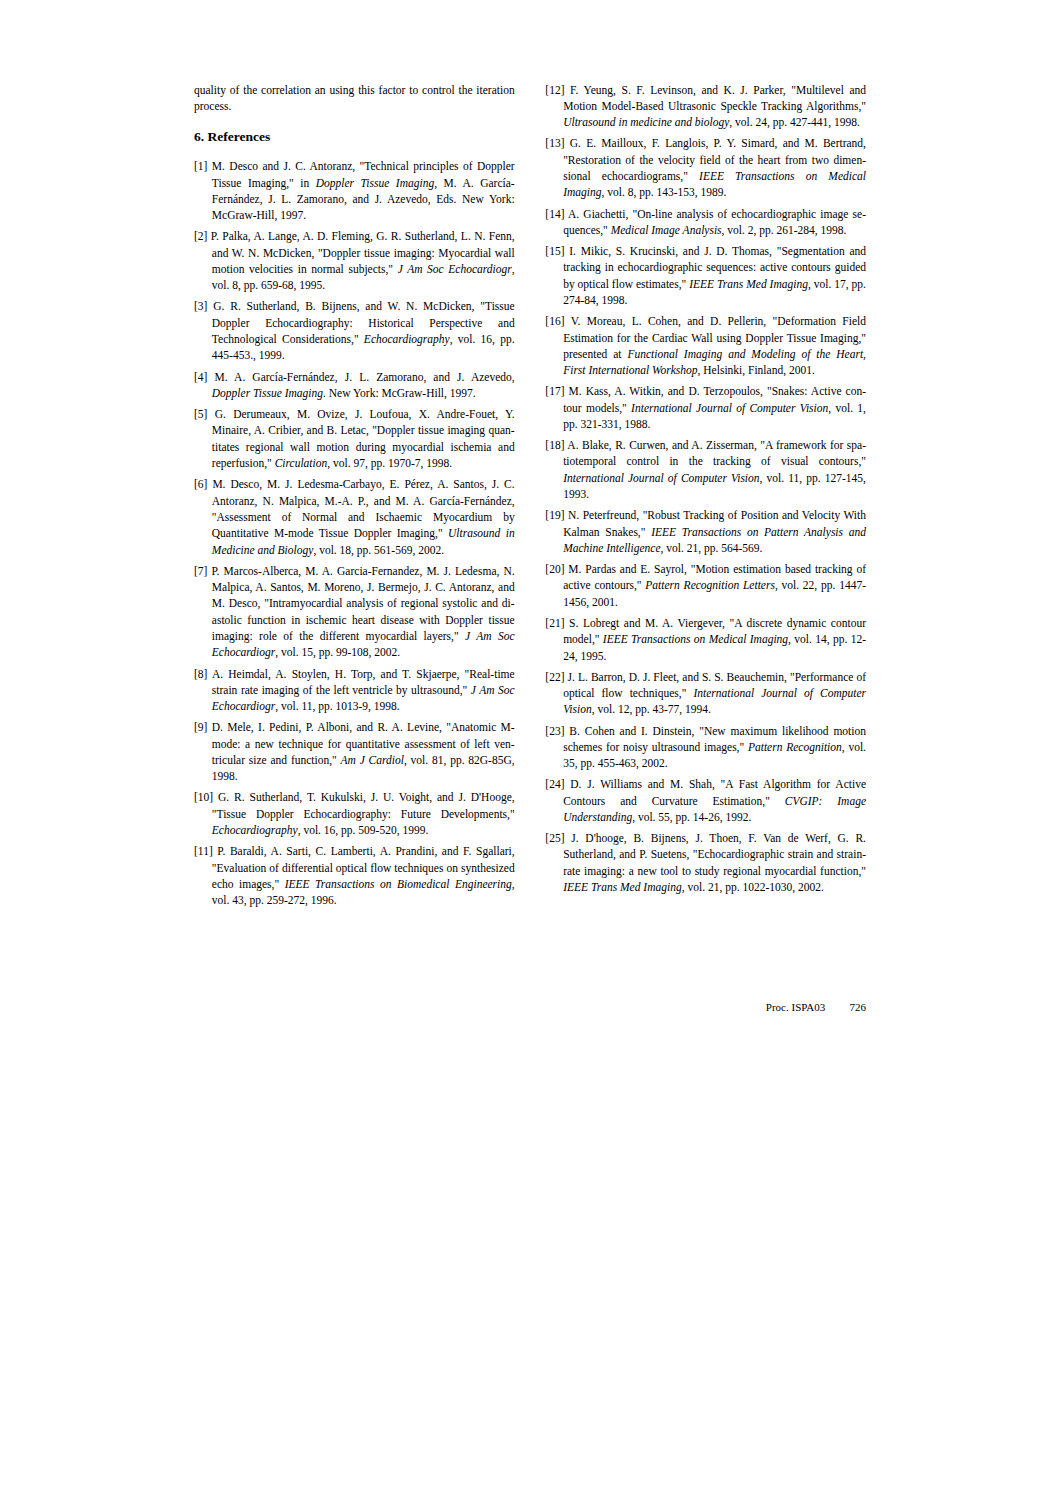quality of the correlation an using this factor to control the iteration process.
6. References
[1] M. Desco and J. C. Antoranz, "Technical principles of Doppler Tissue Imaging," in Doppler Tissue Imaging, M. A. García-Fernández, J. L. Zamorano, and J. Azevedo, Eds. New York: McGraw-Hill, 1997.
[2] P. Palka, A. Lange, A. D. Fleming, G. R. Sutherland, L. N. Fenn, and W. N. McDicken, "Doppler tissue imaging: Myocardial wall motion velocities in normal subjects," J Am Soc Echocardiogr, vol. 8, pp. 659-68, 1995.
[3] G. R. Sutherland, B. Bijnens, and W. N. McDicken, "Tissue Doppler Echocardiography: Historical Perspective and Technological Considerations," Echocardiography, vol. 16, pp. 445-453., 1999.
[4] M. A. García-Fernández, J. L. Zamorano, and J. Azevedo, Doppler Tissue Imaging. New York: McGraw-Hill, 1997.
[5] G. Derumeaux, M. Ovize, J. Loufoua, X. Andre-Fouet, Y. Minaire, A. Cribier, and B. Letac, "Doppler tissue imaging quantitates regional wall motion during myocardial ischemia and reperfusion," Circulation, vol. 97, pp. 1970-7, 1998.
[6] M. Desco, M. J. Ledesma-Carbayo, E. Pérez, A. Santos, J. C. Antoranz, N. Malpica, M.-A. P., and M. A. García-Fernández, "Assessment of Normal and Ischaemic Myocardium by Quantitative M-mode Tissue Doppler Imaging," Ultrasound in Medicine and Biology, vol. 18, pp. 561-569, 2002.
[7] P. Marcos-Alberca, M. A. Garcia-Fernandez, M. J. Ledesma, N. Malpica, A. Santos, M. Moreno, J. Bermejo, J. C. Antoranz, and M. Desco, "Intramyocardial analysis of regional systolic and diastolic function in ischemic heart disease with Doppler tissue imaging: role of the different myocardial layers," J Am Soc Echocardiogr, vol. 15, pp. 99-108, 2002.
[8] A. Heimdal, A. Stoylen, H. Torp, and T. Skjaerpe, "Real-time strain rate imaging of the left ventricle by ultrasound," J Am Soc Echocardiogr, vol. 11, pp. 1013-9, 1998.
[9] D. Mele, I. Pedini, P. Alboni, and R. A. Levine, "Anatomic M-mode: a new technique for quantitative assessment of left ventricular size and function," Am J Cardiol, vol. 81, pp. 82G-85G, 1998.
[10] G. R. Sutherland, T. Kukulski, J. U. Voight, and J. D'Hooge, "Tissue Doppler Echocardiography: Future Developments," Echocardiography, vol. 16, pp. 509-520, 1999.
[11] P. Baraldi, A. Sarti, C. Lamberti, A. Prandini, and F. Sgallari, "Evaluation of differential optical flow techniques on synthesized echo images," IEEE Transactions on Biomedical Engineering, vol. 43, pp. 259-272, 1996.
[12] F. Yeung, S. F. Levinson, and K. J. Parker, "Multilevel and Motion Model-Based Ultrasonic Speckle Tracking Algorithms," Ultrasound in medicine and biology, vol. 24, pp. 427-441, 1998.
[13] G. E. Mailloux, F. Langlois, P. Y. Simard, and M. Bertrand, "Restoration of the velocity field of the heart from two dimensional echocardiograms," IEEE Transactions on Medical Imaging, vol. 8, pp. 143-153, 1989.
[14] A. Giachetti, "On-line analysis of echocardiographic image sequences," Medical Image Analysis, vol. 2, pp. 261-284, 1998.
[15] I. Mikic, S. Krucinski, and J. D. Thomas, "Segmentation and tracking in echocardiographic sequences: active contours guided by optical flow estimates," IEEE Trans Med Imaging, vol. 17, pp. 274-84, 1998.
[16] V. Moreau, L. Cohen, and D. Pellerin, "Deformation Field Estimation for the Cardiac Wall using Doppler Tissue Imaging," presented at Functional Imaging and Modeling of the Heart, First International Workshop, Helsinki, Finland, 2001.
[17] M. Kass, A. Witkin, and D. Terzopoulos, "Snakes: Active contour models," International Journal of Computer Vision, vol. 1, pp. 321-331, 1988.
[18] A. Blake, R. Curwen, and A. Zisserman, "A framework for spatiotemporal control in the tracking of visual contours," International Journal of Computer Vision, vol. 11, pp. 127-145, 1993.
[19] N. Peterfreund, "Robust Tracking of Position and Velocity With Kalman Snakes," IEEE Transactions on Pattern Analysis and Machine Intelligence, vol. 21, pp. 564-569.
[20] M. Pardas and E. Sayrol, "Motion estimation based tracking of active contours," Pattern Recognition Letters, vol. 22, pp. 1447-1456, 2001.
[21] S. Lobregt and M. A. Viergever, "A discrete dynamic contour model," IEEE Transactions on Medical Imaging, vol. 14, pp. 12-24, 1995.
[22] J. L. Barron, D. J. Fleet, and S. S. Beauchemin, "Performance of optical flow techniques," International Journal of Computer Vision, vol. 12, pp. 43-77, 1994.
[23] B. Cohen and I. Dinstein, "New maximum likelihood motion schemes for noisy ultrasound images," Pattern Recognition, vol. 35, pp. 455-463, 2002.
[24] D. J. Williams and M. Shah, "A Fast Algorithm for Active Contours and Curvature Estimation," CVGIP: Image Understanding, vol. 55, pp. 14-26, 1992.
[25] J. D'hooge, B. Bijnens, J. Thoen, F. Van de Werf, G. R. Sutherland, and P. Suetens, "Echocardiographic strain and strain-rate imaging: a new tool to study regional myocardial function," IEEE Trans Med Imaging, vol. 21, pp. 1022-1030, 2002.
Proc. ISPA03726